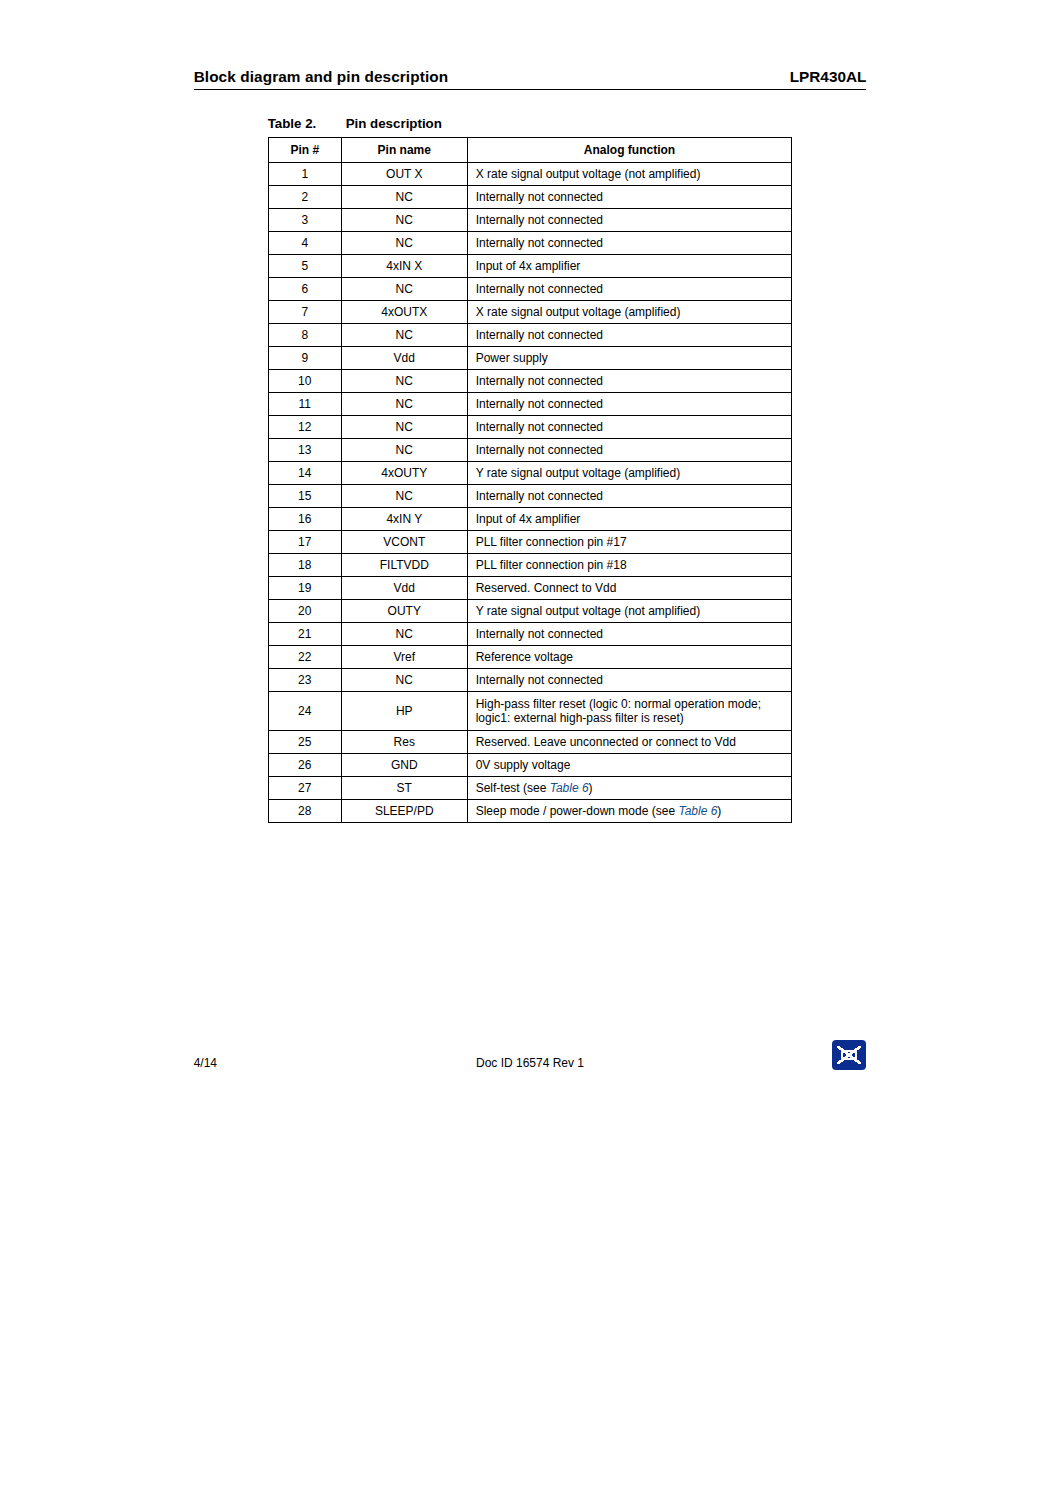Block diagram and pin description
LPR430AL
Table 2. Pin description
| Pin # | Pin name | Analog function |
| --- | --- | --- |
| 1 | OUT X | X rate signal output voltage (not amplified) |
| 2 | NC | Internally not connected |
| 3 | NC | Internally not connected |
| 4 | NC | Internally not connected |
| 5 | 4xIN X | Input of 4x amplifier |
| 6 | NC | Internally not connected |
| 7 | 4xOUTX | X rate signal output voltage (amplified) |
| 8 | NC | Internally not connected |
| 9 | Vdd | Power supply |
| 10 | NC | Internally not connected |
| 11 | NC | Internally not connected |
| 12 | NC | Internally not connected |
| 13 | NC | Internally not connected |
| 14 | 4xOUTY | Y rate signal output voltage (amplified) |
| 15 | NC | Internally not connected |
| 16 | 4xIN Y | Input of 4x amplifier |
| 17 | VCONT | PLL filter connection pin #17 |
| 18 | FILTVDD | PLL filter connection pin #18 |
| 19 | Vdd | Reserved. Connect to Vdd |
| 20 | OUTY | Y rate signal output voltage (not amplified) |
| 21 | NC | Internally not connected |
| 22 | Vref | Reference voltage |
| 23 | NC | Internally not connected |
| 24 | HP | High-pass filter reset (logic 0: normal operation mode; logic1: external high-pass filter is reset) |
| 25 | Res | Reserved. Leave unconnected or connect to Vdd |
| 26 | GND | 0V supply voltage |
| 27 | ST | Self-test (see Table 6 ) |
| 28 | SLEEP/PD | Sleep mode / power-down mode (see Table 6 ) |
4/14
Doc ID 16574 Rev 1